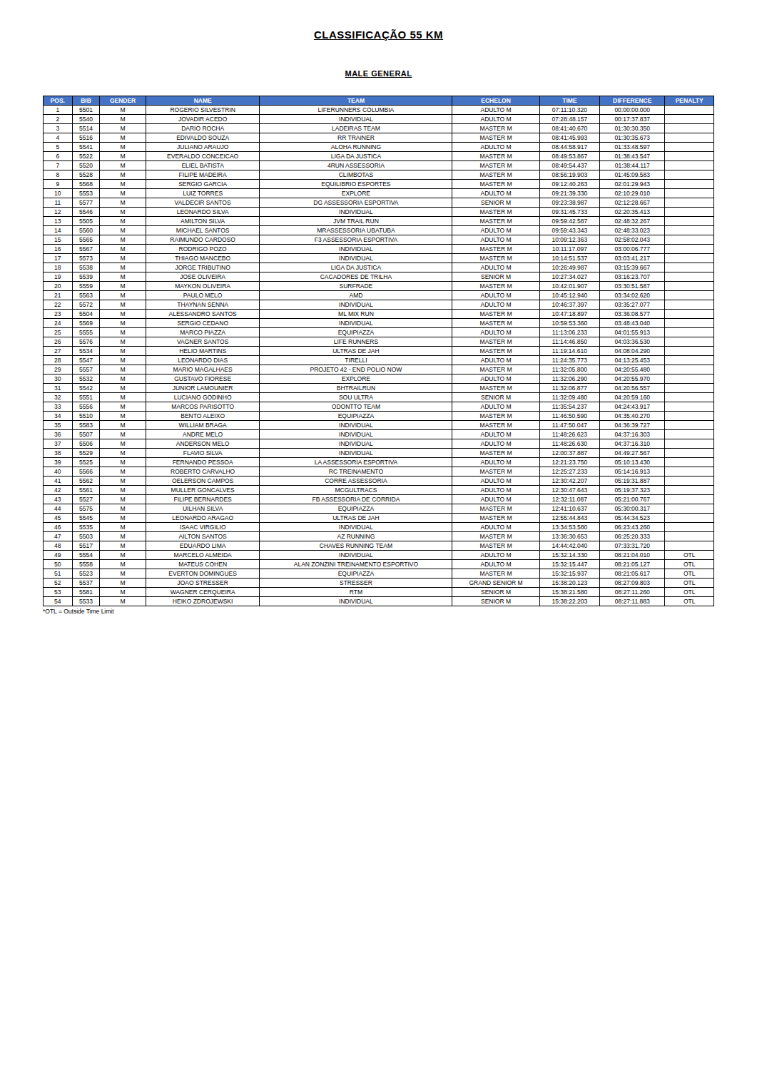CLASSIFICAÇÃO 55 KM
MALE GENERAL
Classificação 55 km – Male General
| POS. | BIB | GENDER | NAME | TEAM | ECHELON | TIME | DIFFERENCE | PENALTY |
| --- | --- | --- | --- | --- | --- | --- | --- | --- |
| 1 | 5501 | M | ROGERIO SILVESTRIN | LIFERUNNERS COLUMBIA | ADULTO M | 07:11:10.320 | 00:00:00.000 | |
| 2 | 5540 | M | JOVADIR ACEDO | INDIVIDUAL | ADULTO M | 07:28:48.157 | 00:17:37.837 | |
| 3 | 5514 | M | DARIO ROCHA | LADEIRAS TEAM | MASTER M | 08:41:40.670 | 01:30:30.350 | |
| 4 | 5516 | M | EDIVALDO SOUZA | RR TRAINER | MASTER M | 08:41:45.993 | 01:30:35.673 | |
| 5 | 5541 | M | JULIANO ARAUJO | ALOHA RUNNING | ADULTO M | 08:44:58.917 | 01:33:48.597 | |
| 6 | 5522 | M | EVERALDO CONCEICAO | LIGA DA JUSTICA | MASTER M | 08:49:53.867 | 01:38:43.547 | |
| 7 | 5520 | M | ELIEL BATISTA | 4RUN ASSESSORIA | MASTER M | 08:49:54.437 | 01:38:44.117 | |
| 8 | 5528 | M | FILIPE MADEIRA | CLIMBOTAS | MASTER M | 08:56:19.903 | 01:45:09.583 | |
| 9 | 5568 | M | SERGIO GARCIA | EQUILIBRIO ESPORTES | MASTER M | 09:12:40.263 | 02:01:29.943 | |
| 10 | 5553 | M | LUIZ TORRES | EXPLORE | ADULTO M | 09:21:39.330 | 02:10:29.010 | |
| 11 | 5577 | M | VALDECIR SANTOS | DG ASSESSORIA ESPORTIVA | SENIOR M | 09:23:38.987 | 02:12:28.667 | |
| 12 | 5546 | M | LEONARDO SILVA | INDIVIDUAL | MASTER M | 09:31:45.733 | 02:20:35.413 | |
| 13 | 5505 | M | AMILTON SILVA | JVM TRAIL RUN | MASTER M | 09:59:42.587 | 02:48:32.267 | |
| 14 | 5560 | M | MICHAEL SANTOS | MRASSESSORIA UBATUBA | ADULTO M | 09:59:43.343 | 02:48:33.023 | |
| 15 | 5565 | M | RAIMUNDO CARDOSO | F3 ASSESSORIA ESPORTIVA | ADULTO M | 10:09:12.363 | 02:58:02.043 | |
| 16 | 5567 | M | RODRIGO POZO | INDIVIDUAL | MASTER M | 10:11:17.097 | 03:00:06.777 | |
| 17 | 5573 | M | THIAGO MANCEBO | INDIVIDUAL | MASTER M | 10:14:51.537 | 03:03:41.217 | |
| 18 | 5538 | M | JORGE TRIBUTINO | LIGA DA JUSTICA | ADULTO M | 10:26:49.987 | 03:15:39.667 | |
| 19 | 5539 | M | JOSE OLIVEIRA | CACADORES DE TRILHA | SENIOR M | 10:27:34.027 | 03:16:23.707 | |
| 20 | 5559 | M | MAYKON OLIVEIRA | SURFRADE | MASTER M | 10:42:01.907 | 03:30:51.587 | |
| 21 | 5563 | M | PAULO MELO | AMD | ADULTO M | 10:45:12.940 | 03:34:02.620 | |
| 22 | 5572 | M | THAYNAN SENNA | INDIVIDUAL | ADULTO M | 10:46:37.397 | 03:35:27.077 | |
| 23 | 5504 | M | ALESSANDRO SANTOS | ML MIX RUN | MASTER M | 10:47:18.897 | 03:36:08.577 | |
| 24 | 5569 | M | SERGIO CEDANO | INDIVIDUAL | MASTER M | 10:59:53.360 | 03:48:43.040 | |
| 25 | 5555 | M | MARCO PIAZZA | EQUIPIAZZA | ADULTO M | 11:13:06.233 | 04:01:55.913 | |
| 26 | 5576 | M | VAGNER SANTOS | LIFE RUNNERS | MASTER M | 11:14:46.850 | 04:03:36.530 | |
| 27 | 5534 | M | HELIO MARTINS | ULTRAS DE JAH | MASTER M | 11:19:14.610 | 04:08:04.290 | |
| 28 | 5547 | M | LEONARDO DIAS | TIRELLI | ADULTO M | 11:24:35.773 | 04:13:25.453 | |
| 29 | 5557 | M | MARIO MAGALHAES | PROJETO 42 - END POLIO NOW | MASTER M | 11:32:05.800 | 04:20:55.480 | |
| 30 | 5532 | M | GUSTAVO FIORESE | EXPLORE | ADULTO M | 11:32:06.290 | 04:20:55.970 | |
| 31 | 5542 | M | JUNIOR LAMOUNIER | BHTRAILRUN | MASTER M | 11:32:06.877 | 04:20:56.557 | |
| 32 | 5551 | M | LUCIANO GODINHO | SOU ULTRA | SENIOR M | 11:32:09.480 | 04:20:59.160 | |
| 33 | 5556 | M | MARCOS PARISOTTO | ODONTTO TEAM | ADULTO M | 11:35:54.237 | 04:24:43.917 | |
| 34 | 5510 | M | BENTO ALEIXO | EQUIPIAZZA | MASTER M | 11:46:50.590 | 04:35:40.270 | |
| 35 | 5583 | M | WILLIAM BRAGA | INDIVIDUAL | MASTER M | 11:47:50.047 | 04:36:39.727 | |
| 36 | 5507 | M | ANDRE MELO | INDIVIDUAL | ADULTO M | 11:48:26.623 | 04:37:16.303 | |
| 37 | 5506 | M | ANDERSON MELO | INDIVIDUAL | ADULTO M | 11:48:26.630 | 04:37:16.310 | |
| 38 | 5529 | M | FLAVIO SILVA | INDIVIDUAL | MASTER M | 12:00:37.887 | 04:49:27.567 | |
| 39 | 5525 | M | FERNANDO PESSOA | LA ASSESSORIA ESPORTIVA | ADULTO M | 12:21:23.750 | 05:10:13.430 | |
| 40 | 5566 | M | ROBERTO CARVALHO | RC TREINAMENTO | MASTER M | 12:25:27.233 | 05:14:16.913 | |
| 41 | 5562 | M | OELERSON CAMPOS | CORRE ASSESSORIA | ADULTO M | 12:30:42.207 | 05:19:31.887 | |
| 42 | 5561 | M | MULLER GONCALVES | MCGULTRACS | ADULTO M | 12:30:47.643 | 05:19:37.323 | |
| 43 | 5527 | M | FILIPE BERNARDES | FB ASSESSORIA DE CORRIDA | ADULTO M | 12:32:11.087 | 05:21:00.767 | |
| 44 | 5575 | M | UILHAN SILVA | EQUIPIAZZA | MASTER M | 12:41:10.637 | 05:30:00.317 | |
| 45 | 5545 | M | LEONARDO ARAGAO | ULTRAS DE JAH | MASTER M | 12:55:44.843 | 05:44:34.523 | |
| 46 | 5535 | M | ISAAC VIRGILIO | INDIVIDUAL | ADULTO M | 13:34:53.580 | 06:23:43.260 | |
| 47 | 5503 | M | AILTON SANTOS | AZ RUNNING | MASTER M | 13:36:30.653 | 06:25:20.333 | |
| 48 | 5517 | M | EDUARDO LIMA | CHAVES RUNNING TEAM | MASTER M | 14:44:42.040 | 07:33:31.720 | |
| 49 | 5554 | M | MARCELO ALMEIDA | INDIVIDUAL | ADULTO M | 15:32:14.330 | 08:21:04.010 | OTL |
| 50 | 5558 | M | MATEUS COHEN | ALAN ZONZINI TREINAMENTO ESPORTIVO | ADULTO M | 15:32:15.447 | 08:21:05.127 | OTL |
| 51 | 5523 | M | EVERTON DOMINGUES | EQUIPIAZZA | MASTER M | 15:32:15.937 | 08:21:05.617 | OTL |
| 52 | 5537 | M | JOAO STRESSER | STRESSER | GRAND SENIOR M | 15:38:20.123 | 08:27:09.803 | OTL |
| 53 | 5581 | M | WAGNER CERQUEIRA | RTM | SENIOR M | 15:38:21.580 | 08:27:11.260 | OTL |
| 54 | 5533 | M | HEIKO ZDROJEWSKI | INDIVIDUAL | SENIOR M | 15:38:22.203 | 08:27:11.883 | OTL |
*OTL = Outside Time Limit